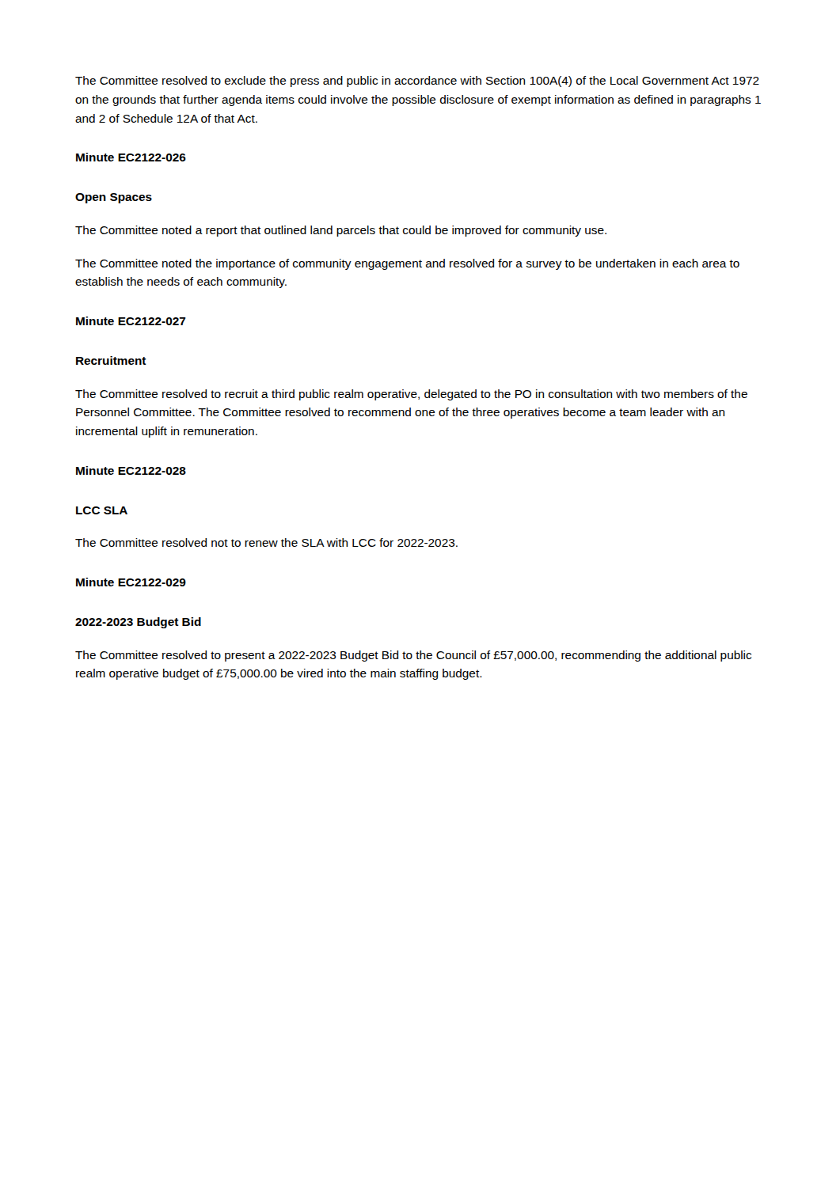The Committee resolved to exclude the press and public in accordance with Section 100A(4) of the Local Government Act 1972 on the grounds that further agenda items could involve the possible disclosure of exempt information as defined in paragraphs 1 and 2 of Schedule 12A of that Act.
Minute EC2122-026
Open Spaces
The Committee noted a report that outlined land parcels that could be improved for community use.
The Committee noted the importance of community engagement and resolved for a survey to be undertaken in each area to establish the needs of each community.
Minute EC2122-027
Recruitment
The Committee resolved to recruit a third public realm operative, delegated to the PO in consultation with two members of the Personnel Committee. The Committee resolved to recommend one of the three operatives become a team leader with an incremental uplift in remuneration.
Minute EC2122-028
LCC SLA
The Committee resolved not to renew the SLA with LCC for 2022-2023.
Minute EC2122-029
2022-2023 Budget Bid
The Committee resolved to present a 2022-2023 Budget Bid to the Council of £57,000.00, recommending the additional public realm operative budget of £75,000.00 be vired into the main staffing budget.